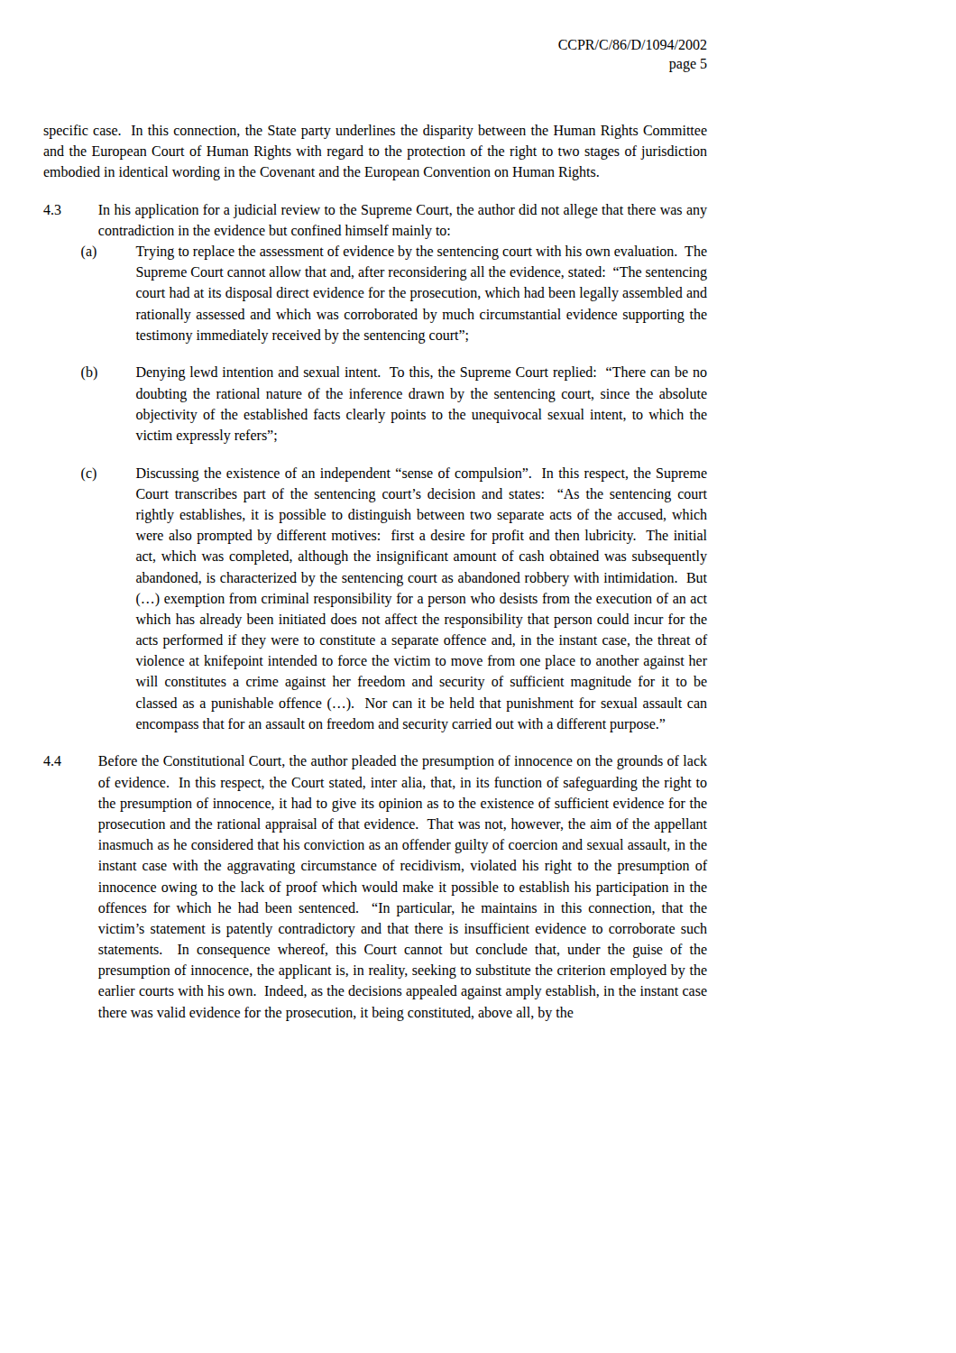CCPR/C/86/D/1094/2002 page 5
specific case. In this connection, the State party underlines the disparity between the Human Rights Committee and the European Court of Human Rights with regard to the protection of the right to two stages of jurisdiction embodied in identical wording in the Covenant and the European Convention on Human Rights.
4.3
In his application for a judicial review to the Supreme Court, the author did not allege that there was any contradiction in the evidence but confined himself mainly to:
(a)
Trying to replace the assessment of evidence by the sentencing court with his own evaluation. The Supreme Court cannot allow that and, after reconsidering all the evidence, stated: “The sentencing court had at its disposal direct evidence for the prosecution, which had been legally assembled and rationally assessed and which was corroborated by much circumstantial evidence supporting the testimony immediately received by the sentencing court”;
(b)
Denying lewd intention and sexual intent. To this, the Supreme Court replied: “There can be no doubting the rational nature of the inference drawn by the sentencing court, since the absolute objectivity of the established facts clearly points to the unequivocal sexual intent, to which the victim expressly refers”;
(c)
Discussing the existence of an independent “sense of compulsion”. In this respect, the Supreme Court transcribes part of the sentencing court’s decision and states: “As the sentencing court rightly establishes, it is possible to distinguish between two separate acts of the accused, which were also prompted by different motives: first a desire for profit and then lubricity. The initial act, which was completed, although the insignificant amount of cash obtained was subsequently abandoned, is characterized by the sentencing court as abandoned robbery with intimidation. But (…) exemption from criminal responsibility for a person who desists from the execution of an act which has already been initiated does not affect the responsibility that person could incur for the acts performed if they were to constitute a separate offence and, in the instant case, the threat of violence at knifepoint intended to force the victim to move from one place to another against her will constitutes a crime against her freedom and security of sufficient magnitude for it to be classed as a punishable offence (…). Nor can it be held that punishment for sexual assault can encompass that for an assault on freedom and security carried out with a different purpose.”
4.4
Before the Constitutional Court, the author pleaded the presumption of innocence on the grounds of lack of evidence. In this respect, the Court stated, inter alia, that, in its function of safeguarding the right to the presumption of innocence, it had to give its opinion as to the existence of sufficient evidence for the prosecution and the rational appraisal of that evidence. That was not, however, the aim of the appellant inasmuch as he considered that his conviction as an offender guilty of coercion and sexual assault, in the instant case with the aggravating circumstance of recidivism, violated his right to the presumption of innocence owing to the lack of proof which would make it possible to establish his participation in the offences for which he had been sentenced. “In particular, he maintains in this connection, that the victim’s statement is patently contradictory and that there is insufficient evidence to corroborate such statements. In consequence whereof, this Court cannot but conclude that, under the guise of the presumption of innocence, the applicant is, in reality, seeking to substitute the criterion employed by the earlier courts with his own. Indeed, as the decisions appealed against amply establish, in the instant case there was valid evidence for the prosecution, it being constituted, above all, by the